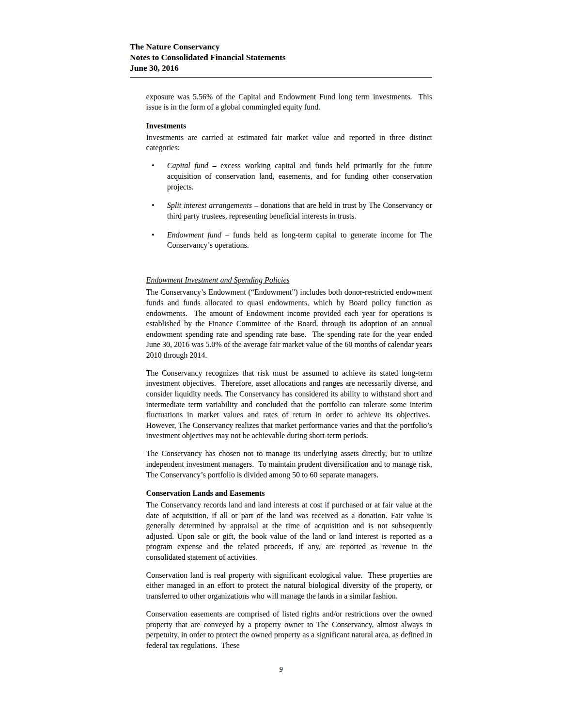The Nature Conservancy Notes to Consolidated Financial Statements June 30, 2016
exposure was 5.56% of the Capital and Endowment Fund long term investments. This issue is in the form of a global commingled equity fund.
Investments
Investments are carried at estimated fair market value and reported in three distinct categories:
Capital fund – excess working capital and funds held primarily for the future acquisition of conservation land, easements, and for funding other conservation projects.
Split interest arrangements – donations that are held in trust by The Conservancy or third party trustees, representing beneficial interests in trusts.
Endowment fund – funds held as long-term capital to generate income for The Conservancy’s operations.
Endowment Investment and Spending Policies
The Conservancy’s Endowment (“Endowment”) includes both donor-restricted endowment funds and funds allocated to quasi endowments, which by Board policy function as endowments. The amount of Endowment income provided each year for operations is established by the Finance Committee of the Board, through its adoption of an annual endowment spending rate and spending rate base. The spending rate for the year ended June 30, 2016 was 5.0% of the average fair market value of the 60 months of calendar years 2010 through 2014.
The Conservancy recognizes that risk must be assumed to achieve its stated long-term investment objectives. Therefore, asset allocations and ranges are necessarily diverse, and consider liquidity needs. The Conservancy has considered its ability to withstand short and intermediate term variability and concluded that the portfolio can tolerate some interim fluctuations in market values and rates of return in order to achieve its objectives. However, The Conservancy realizes that market performance varies and that the portfolio’s investment objectives may not be achievable during short-term periods.
The Conservancy has chosen not to manage its underlying assets directly, but to utilize independent investment managers. To maintain prudent diversification and to manage risk, The Conservancy’s portfolio is divided among 50 to 60 separate managers.
Conservation Lands and Easements
The Conservancy records land and land interests at cost if purchased or at fair value at the date of acquisition, if all or part of the land was received as a donation. Fair value is generally determined by appraisal at the time of acquisition and is not subsequently adjusted. Upon sale or gift, the book value of the land or land interest is reported as a program expense and the related proceeds, if any, are reported as revenue in the consolidated statement of activities.
Conservation land is real property with significant ecological value. These properties are either managed in an effort to protect the natural biological diversity of the property, or transferred to other organizations who will manage the lands in a similar fashion.
Conservation easements are comprised of listed rights and/or restrictions over the owned property that are conveyed by a property owner to The Conservancy, almost always in perpetuity, in order to protect the owned property as a significant natural area, as defined in federal tax regulations. These
9